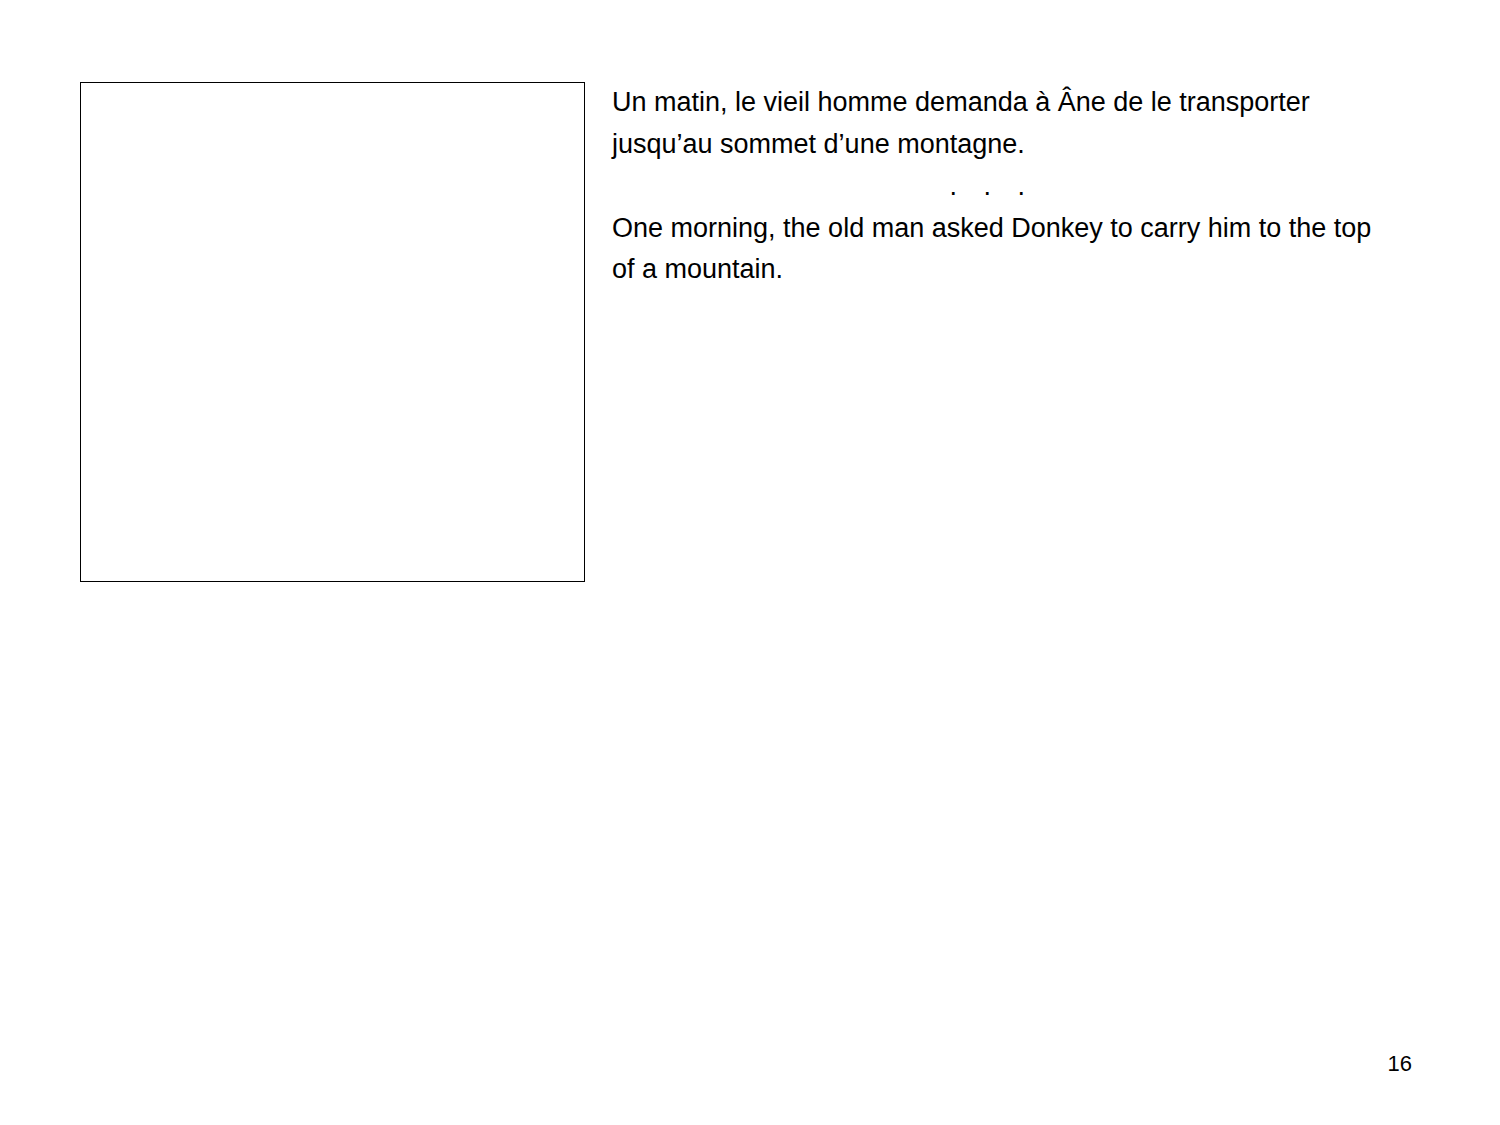Un matin, le vieil homme demanda à Âne de le transporter jusqu’au sommet d’une montagne.
. . .
One morning, the old man asked Donkey to carry him to the top of a mountain.
16